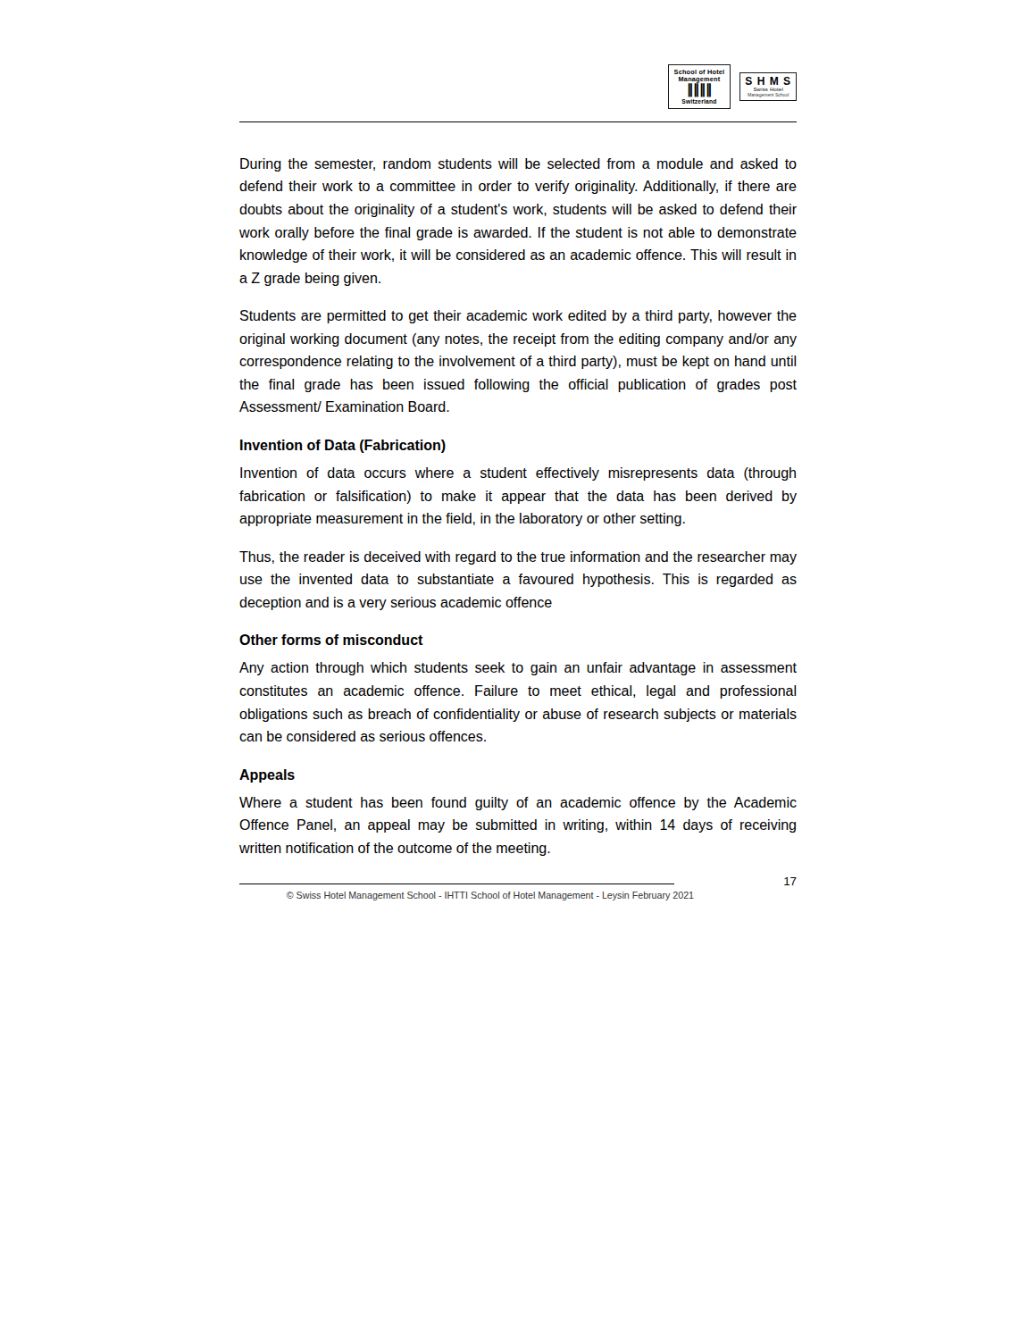School of Hotel
Management
∥∥∥∥
Switzerland
S H M S
Swiss Hotel
Management School
During the semester, random students will be selected from a module and asked to defend their work to a committee in order to verify originality. Additionally, if there are doubts about the originality of a student's work, students will be asked to defend their work orally before the final grade is awarded. If the student is not able to demonstrate knowledge of their work, it will be considered as an academic offence. This will result in a Z grade being given.
Students are permitted to get their academic work edited by a third party, however the original working document (any notes, the receipt from the editing company and/or any correspondence relating to the involvement of a third party), must be kept on hand until the final grade has been issued following the official publication of grades post Assessment/ Examination Board.
Invention of Data (Fabrication)
Invention of data occurs where a student effectively misrepresents data (through fabrication or falsification) to make it appear that the data has been derived by appropriate measurement in the field, in the laboratory or other setting.
Thus, the reader is deceived with regard to the true information and the researcher may use the invented data to substantiate a favoured hypothesis. This is regarded as deception and is a very serious academic offence
Other forms of misconduct
Any action through which students seek to gain an unfair advantage in assessment constitutes an academic offence. Failure to meet ethical, legal and professional obligations such as breach of confidentiality or abuse of research subjects or materials can be considered as serious offences.
Appeals
Where a student has been found guilty of an academic offence by the Academic Offence Panel, an appeal may be submitted in writing, within 14 days of receiving written notification of the outcome of the meeting.
© Swiss Hotel Management School - IHTTI School of Hotel Management - Leysin February 2021
17